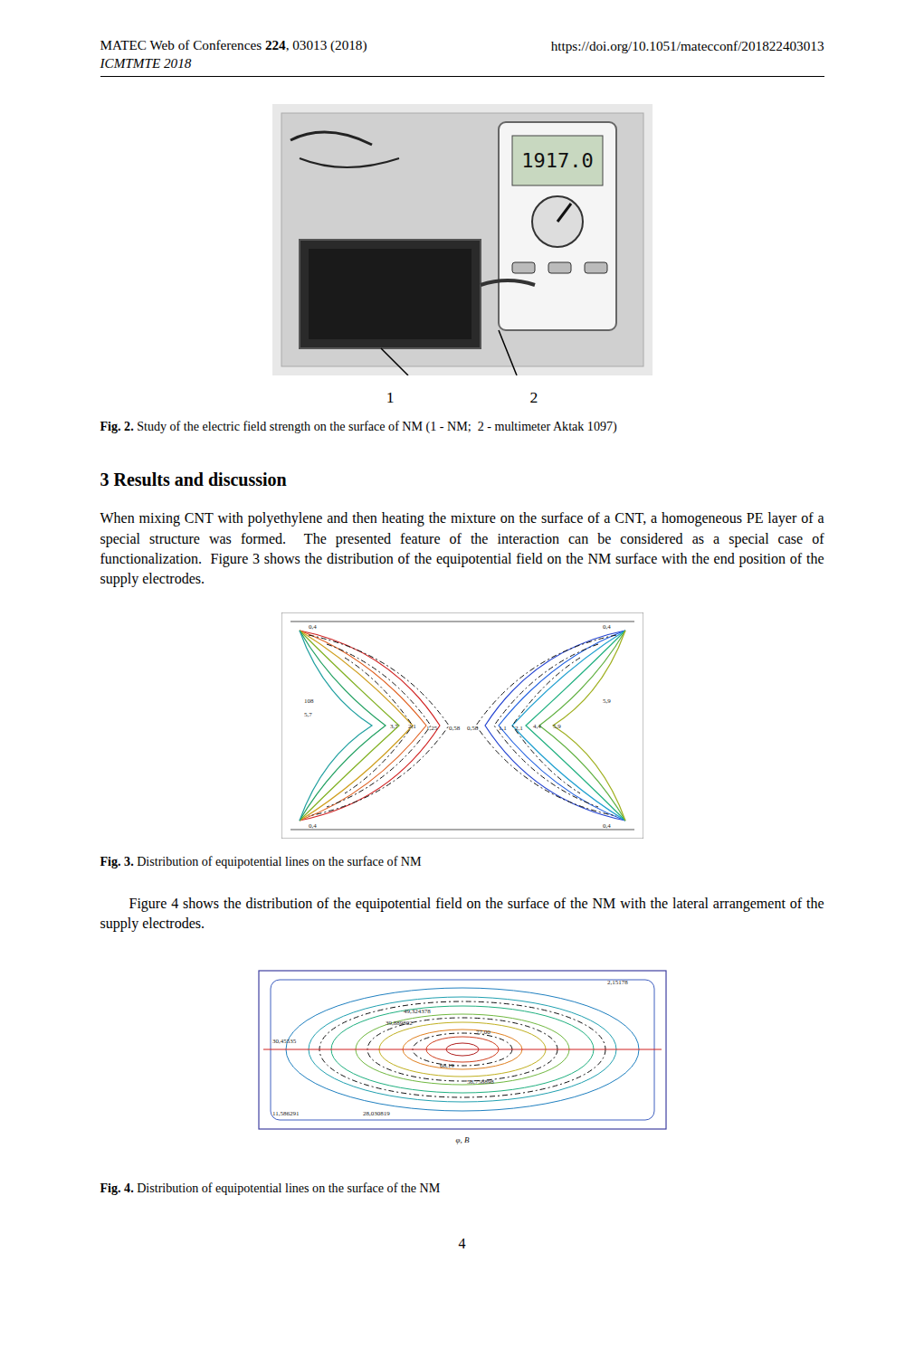MATEC Web of Conferences 224, 03013 (2018)
ICMTMTE 2018
https://doi.org/10.1051/matecconf/201822403013
1917.0
1 2
Fig. 2. Study of the electric field strength on the surface of NM (1 - NM; 2 - multimeter Aktak 1097)
3 Results and discussion
When mixing CNT with polyethylene and then heating the mixture on the surface of a CNT, a homogeneous PE layer of a special structure was formed. The presented feature of the interaction can be considered as a special case of functionalization. Figure 3 shows the distribution of the equipotential field on the NM surface with the end position of the supply electrodes.
0,58 0,58 1,25 2,1 3,7 1,1 2,1 4,4 5,9 108 5,7 5,9 0,4 0,4 0,4 0,4
Fig. 3. Distribution of equipotential lines on the surface of NM
Figure 4 shows the distribution of the equipotential field on the surface of the NM with the lateral arrangement of the supply electrodes.
2,15178 49,324378 39,889802 77,00 30,45535 68,19 58,758898 11,586291 28,030819 φ, B
Fig. 4. Distribution of equipotential lines on the surface of the NM
4